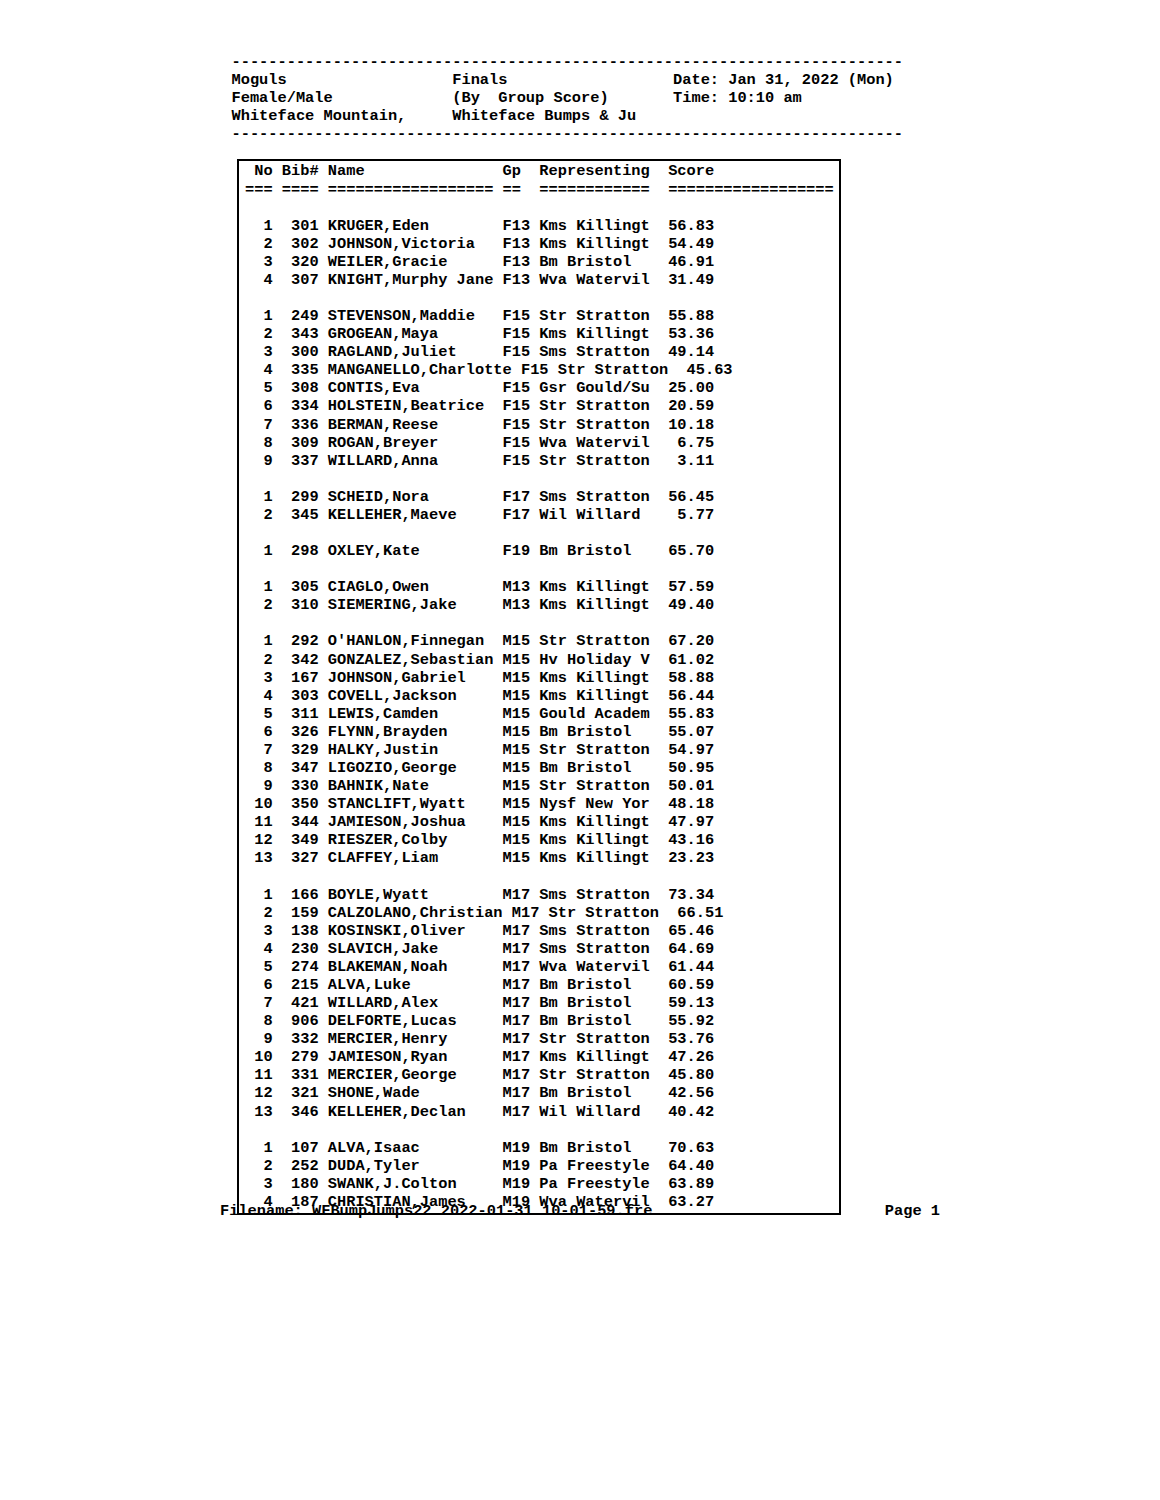-------------------------------------------------------------------------
Moguls                  Finals                  Date: Jan 31, 2022 (Mon)
Female/Male             (By  Group Score)       Time: 10:10 am
Whiteface Mountain,     Whiteface Bumps & Ju
-------------------------------------------------------------------------
 No Bib# Name               Gp  Representing  Score
=== ==== ================== ==  ============  ==================

  1  301 KRUGER,Eden        F13 Kms Killingt  56.83
  2  302 JOHNSON,Victoria   F13 Kms Killingt  54.49
  3  320 WEILER,Gracie      F13 Bm Bristol    46.91
  4  307 KNIGHT,Murphy Jane F13 Wva Watervil  31.49

  1  249 STEVENSON,Maddie   F15 Str Stratton  55.88
  2  343 GROGEAN,Maya       F15 Kms Killingt  53.36
  3  300 RAGLAND,Juliet     F15 Sms Stratton  49.14
  4  335 MANGANELLO,Charlotte F15 Str Stratton  45.63
  5  308 CONTIS,Eva         F15 Gsr Gould/Su  25.00
  6  334 HOLSTEIN,Beatrice  F15 Str Stratton  20.59
  7  336 BERMAN,Reese       F15 Str Stratton  10.18
  8  309 ROGAN,Breyer       F15 Wva Watervil   6.75
  9  337 WILLARD,Anna       F15 Str Stratton   3.11

  1  299 SCHEID,Nora        F17 Sms Stratton  56.45
  2  345 KELLEHER,Maeve     F17 Wil Willard    5.77

  1  298 OXLEY,Kate         F19 Bm Bristol    65.70

  1  305 CIAGLO,Owen        M13 Kms Killingt  57.59
  2  310 SIEMERING,Jake     M13 Kms Killingt  49.40

  1  292 O'HANLON,Finnegan  M15 Str Stratton  67.20
  2  342 GONZALEZ,Sebastian M15 Hv Holiday V  61.02
  3  167 JOHNSON,Gabriel    M15 Kms Killingt  58.88
  4  303 COVELL,Jackson     M15 Kms Killingt  56.44
  5  311 LEWIS,Camden       M15 Gould Academ  55.83
  6  326 FLYNN,Brayden      M15 Bm Bristol    55.07
  7  329 HALKY,Justin       M15 Str Stratton  54.97
  8  347 LIGOZIO,George     M15 Bm Bristol    50.95
  9  330 BAHNIK,Nate        M15 Str Stratton  50.01
 10  350 STANCLIFT,Wyatt    M15 Nysf New Yor  48.18
 11  344 JAMIESON,Joshua    M15 Kms Killingt  47.97
 12  349 RIESZER,Colby      M15 Kms Killingt  43.16
 13  327 CLAFFEY,Liam       M15 Kms Killingt  23.23

  1  166 BOYLE,Wyatt        M17 Sms Stratton  73.34
  2  159 CALZOLANO,Christian M17 Str Stratton  66.51
  3  138 KOSINSKI,Oliver    M17 Sms Stratton  65.46
  4  230 SLAVICH,Jake       M17 Sms Stratton  64.69
  5  274 BLAKEMAN,Noah      M17 Wva Watervil  61.44
  6  215 ALVA,Luke          M17 Bm Bristol    60.59
  7  421 WILLARD,Alex       M17 Bm Bristol    59.13
  8  906 DELFORTE,Lucas     M17 Bm Bristol    55.92
  9  332 MERCIER,Henry      M17 Str Stratton  53.76
 10  279 JAMIESON,Ryan      M17 Kms Killingt  47.26
 11  331 MERCIER,George     M17 Str Stratton  45.80
 12  321 SHONE,Wade         M17 Bm Bristol    42.56
 13  346 KELLEHER,Declan    M17 Wil Willard   40.42

  1  107 ALVA,Isaac         M19 Bm Bristol    70.63
  2  252 DUDA,Tyler         M19 Pa Freestyle  64.40
  3  180 SWANK,J.Colton     M19 Pa Freestyle  63.89
  4  187 CHRISTIAN,James    M19 Wva Watervil  63.27
Filename: WFBumpJumps22 2022-01-31 10-01-59.fre Page 1